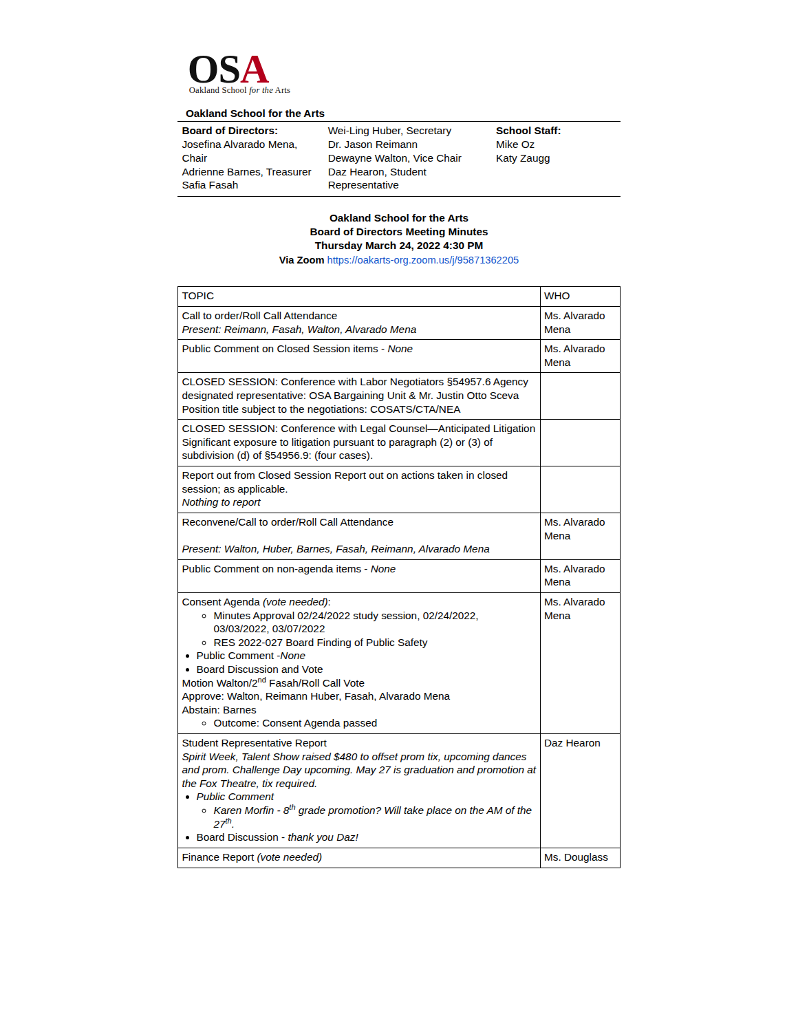OSA
Oakland School for the Arts
Oakland School for the Arts
| Board of Directors: Josefina Alvarado Mena, Chair Adrienne Barnes, Treasurer Safia Fasah | Wei-Ling Huber, Secretary Dr. Jason Reimann Dewayne Walton, Vice Chair Daz Hearon, Student Representative | School Staff: Mike Oz Katy Zaugg |
Oakland School for the Arts
Board of Directors Meeting Minutes
Thursday March 24, 2022 4:30 PM
Via Zoom https://oakarts-org.zoom.us/j/95871362205
| TOPIC | WHO |
| --- | --- |
| Call to order/Roll Call Attendance Present: Reimann, Fasah, Walton, Alvarado Mena | Ms. Alvarado Mena |
| Public Comment on Closed Session items - None | Ms. Alvarado Mena |
| CLOSED SESSION: Conference with Labor Negotiators §54957.6 Agency designated representative: OSA Bargaining Unit & Mr. Justin Otto Sceva Position title subject to the negotiations: COSATS/CTA/NEA | |
| CLOSED SESSION: Conference with Legal Counsel—Anticipated Litigation Significant exposure to litigation pursuant to paragraph (2) or (3) of subdivision (d) of §54956.9: (four cases). | |
| Report out from Closed Session Report out on actions taken in closed session; as applicable. Nothing to report | |
| Reconvene/Call to order/Roll Call Attendance Present: Walton, Huber, Barnes, Fasah, Reimann, Alvarado Mena | Ms. Alvarado Mena |
| Public Comment on non-agenda items - None | Ms. Alvarado Mena |
| Consent Agenda (vote needed) : Minutes Approval 02/24/2022 study session, 02/24/2022, 03/03/2022, 03/07/2022 RES 2022-027 Board Finding of Public Safety Public Comment - None Board Discussion and Vote Motion Walton/2 nd Fasah/Roll Call Vote Approve: Walton, Reimann Huber, Fasah, Alvarado Mena Abstain: Barnes Outcome: Consent Agenda passed | Ms. Alvarado Mena |
| Student Representative Report Spirit Week, Talent Show raised $480 to offset prom tix, upcoming dances and prom. Challenge Day upcoming. May 27 is graduation and promotion at the Fox Theatre, tix required. Public Comment Karen Morfin - 8 th grade promotion? Will take place on the AM of the 27 th . Board Discussion - thank you Daz! | Daz Hearon |
| Finance Report (vote needed) | Ms. Douglass |